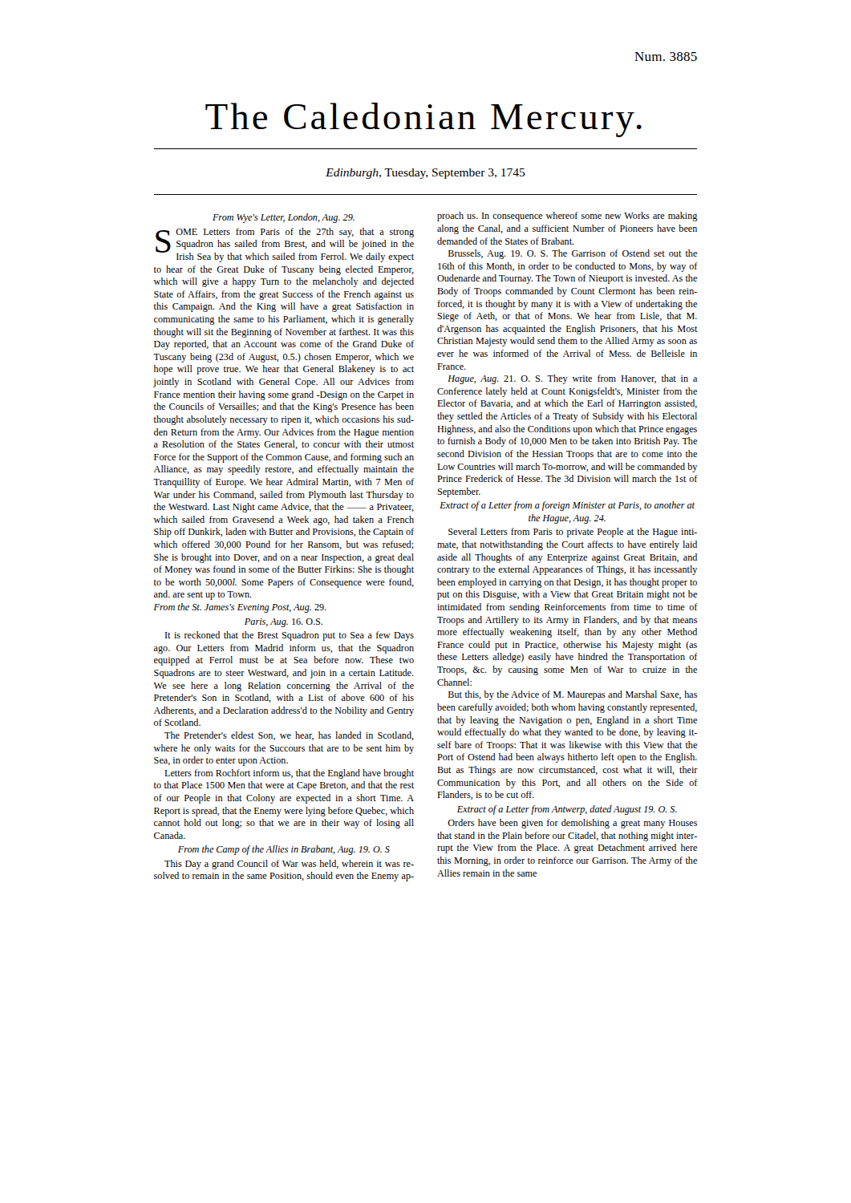Num. 3885
The Caledonian Mercury.
Edinburgh, Tuesday, September 3, 1745
From Wye's Letter, London, Aug. 29.
SOME Letters from Paris of the 27th say, that a strong Squadron has sailed from Brest, and will be joined in the Irish Sea by that which sailed from Ferrol. We daily expect to hear of the Great Duke of Tuscany being elected Emperor, which will give a happy Turn to the melancholy and dejected State of Affairs, from the great Success of the French against us this Campaign. And the King will have a great Satisfaction in communicating the same to his Parliament, which it is generally thought will sit the Beginning of November at farthest. It was this Day reported, that an Account was come of the Grand Duke of Tuscany being (23d of August, 0.5.) chosen Emperor, which we hope will prove true. We hear that General Blakeney is to act jointly in Scotland with General Cope. All our Advices from France mention their having some grand -Design on the Carpet in the Councils of Versailles; and that the King's Presence has been thought absolutely necessary to ripen it, which occasions his sudden Return from the Army. Our Advices from the Hague mention a Resolution of the States General, to concur with their utmost Force for the Support of the Common Cause, and forming such an Alliance, as may speedily restore, and effectually maintain the Tranquillity of Europe. We hear Admiral Martin, with 7 Men of War under his Command, sailed from Plymouth last Thursday to the Westward. Last Night came Advice, that the —— a Privateer, which sailed from Gravesend a Week ago, had taken a French Ship off Dunkirk, laden with Butter and Provisions, the Captain of which offered 30,000 Pound for her Ransom, but was refused; She is brought into Dover, and on a near Inspection, a great deal of Money was found in some of the Butter Firkins: She is thought to be worth 50,000l. Some Papers of Consequence were found, and. are sent up to Town.
From the St. James's Evening Post, Aug. 29.
Paris, Aug. 16. O.S.
It is reckoned that the Brest Squadron put to Sea a few Days ago. Our Letters from Madrid inform us, that the Squadron equipped at Ferrol must be at Sea before now. These two Squadrons are to steer Westward, and join in a certain Latitude. We see here a long Relation concerning the Arrival of the Pretender's Son in Scotland, with a List of above 600 of his Adherents, and a Declaration address'd to the Nobility and Gentry of Scotland.
The Pretender's eldest Son, we hear, has landed in Scotland, where he only waits for the Succours that are to be sent him by Sea, in order to enter upon Action.
Letters from Rochfort inform us, that the England have brought to that Place 1500 Men that were at Cape Breton, and that the rest of our People in that Colony are expected in a short Time. A Report is spread, that the Enemy were lying before Quebec, which cannot hold out long; so that we are in their way of losing all Canada.
From the Camp of the Allies in Brabant, Aug. 19. O. S
This Day a grand Council of War was held, wherein it was resolved to remain in the same Position, should even the Enemy approach us. In consequence whereof some new Works are making along the Canal, and a sufficient Number of Pioneers have been demanded of the States of Brabant.
Brussels, Aug. 19. O. S. The Garrison of Ostend set out the 16th of this Month, in order to be conducted to Mons, by way of Oudenarde and Tournay. The Town of Nieuport is invested. As the Body of Troops commanded by Count Clermont has been reinforced, it is thought by many it is with a View of undertaking the Siege of Aeth, or that of Mons. We hear from Lisle, that M. d'Argenson has acquainted the English Prisoners, that his Most Christian Majesty would send them to the Allied Army as soon as ever he was informed of the Arrival of Mess. de Belleisle in France.
Hague, Aug. 21. O. S. They write from Hanover, that in a Conference lately held at Count Konigsfeldt's, Minister from the Elector of Bavaria, and at which the Earl of Harrington assisted, they settled the Articles of a Treaty of Subsidy with his Electoral Highness, and also the Conditions upon which that Prince engages to furnish a Body of 10,000 Men to be taken into British Pay. The second Division of the Hessian Troops that are to come into the Low Countries will march To-morrow, and will be commanded by Prince Frederick of Hesse. The 3d Division will march the 1st of September.
Extract of a Letter from a foreign Minister at Paris, to another at the Hague, Aug. 24.
Several Letters from Paris to private People at the Hague intimate, that notwithstanding the Court affects to have entirely laid aside all Thoughts of any Enterprize against Great Britain, and contrary to the external Appearances of Things, it has incessantly been employed in carrying on that Design, it has thought proper to put on this Disguise, with a View that Great Britain might not be intimidated from sending Reinforcements from time to time of Troops and Artillery to its Army in Flanders, and by that means more effectually weakening itself, than by any other Method France could put in Practice, otherwise his Majesty might (as these Letters alledge) easily have hindred the Transportation of Troops, &c. by causing some Men of War to cruize in the Channel:
But this, by the Advice of M. Maurepas and Marshal Saxe, has been carefully avoided; both whom having constantly represented, that by leaving the Navigation o pen, England in a short Time would effectually do what they wanted to be done, by leaving itself bare of Troops: That it was likewise with this View that the Port of Ostend had been always hitherto left open to the English. But as Things are now circumstanced, cost what it will, their Communication by this Port, and all others on the Side of Flanders, is to be cut off.
Extract of a Letter from Antwerp, dated August 19. O. S.
Orders have been given for demolishing a great many Houses that stand in the Plain before our Citadel, that nothing might interrupt the View from the Place. A great Detachment arrived here this Morning, in order to reinforce our Garrison. The Army of the Allies remain in the same